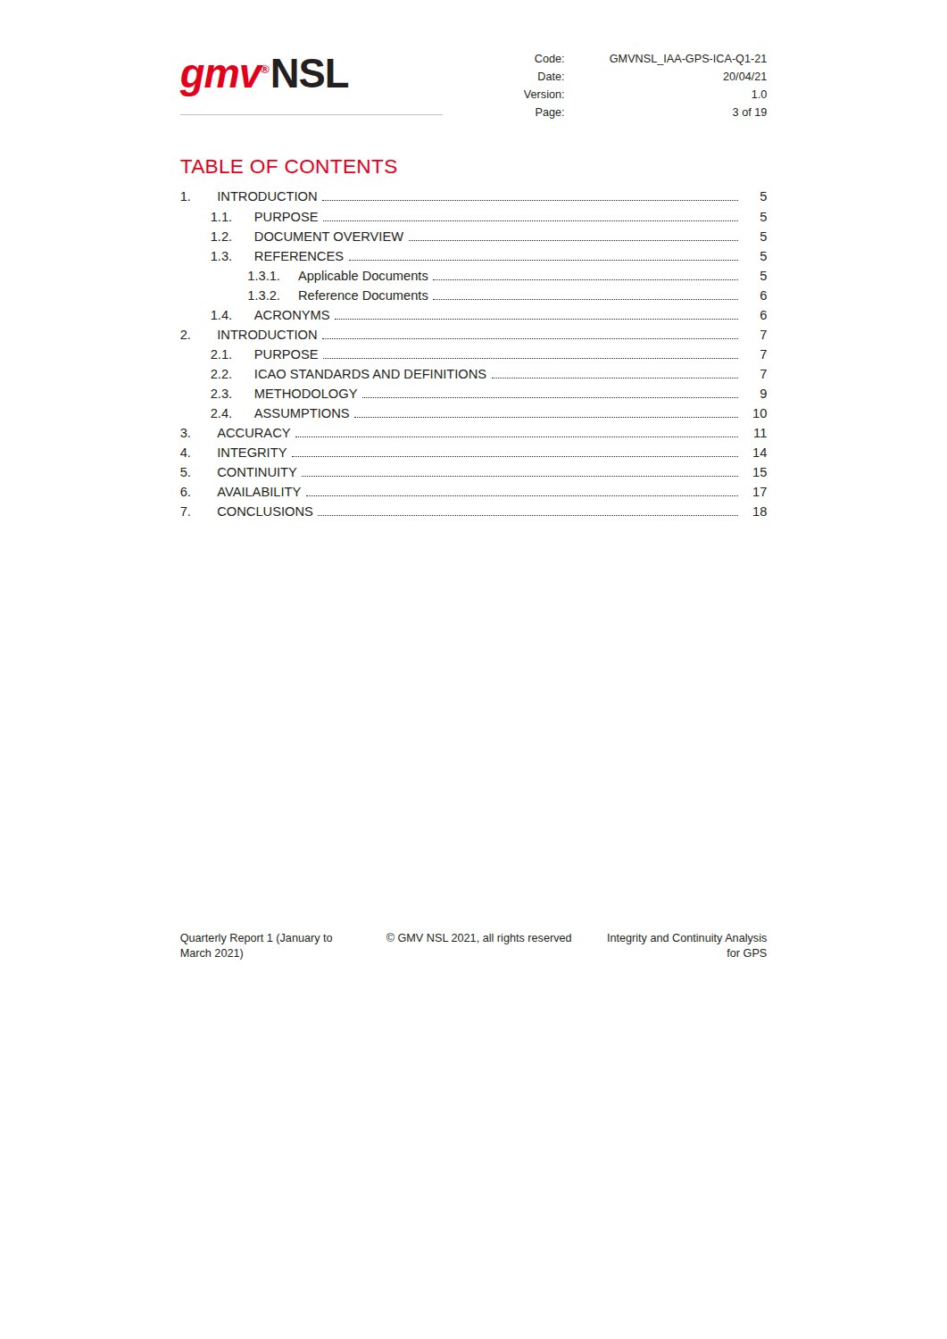gmv®NSL
| Code: | GMVNSL_IAA-GPS-ICA-Q1-21 |
| Date: | 20/04/21 |
| Version: | 1.0 |
| Page: | 3 of 19 |
TABLE OF CONTENTS
1. INTRODUCTION 5
1.1. PURPOSE 5
1.2. DOCUMENT OVERVIEW 5
1.3. REFERENCES 5
1.3.1. Applicable Documents 5
1.3.2. Reference Documents 6
1.4. ACRONYMS 6
2. INTRODUCTION 7
2.1. PURPOSE 7
2.2. ICAO STANDARDS AND DEFINITIONS 7
2.3. METHODOLOGY 9
2.4. ASSUMPTIONS 10
3. ACCURACY 11
4. INTEGRITY 14
5. CONTINUITY 15
6. AVAILABILITY 17
7. CONCLUSIONS 18
Quarterly Report 1 (January to March 2021)
© GMV NSL 2021, all rights reserved
Integrity and Continuity Analysis for GPS